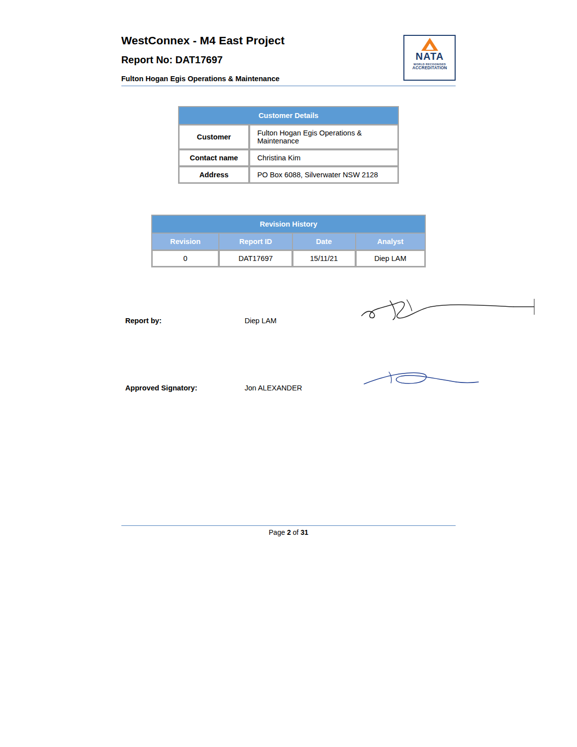WestConnex - M4 East Project
Report No: DAT17697
Fulton Hogan Egis Operations & Maintenance
NATA
WORLD RECOGNISED
ACCREDITATION
| Customer Details |
| --- |
| Customer | Fulton Hogan Egis Operations & Maintenance |
| Contact name | Christina Kim |
| Address | PO Box 6088, Silverwater NSW 2128 |
| Revision History |
| --- |
| Revision | Report ID | Date | Analyst |
| 0 | DAT17697 | 15/11/21 | Diep LAM |
Report by:
Diep LAM
Approved Signatory:
Jon ALEXANDER
Page 2 of 31